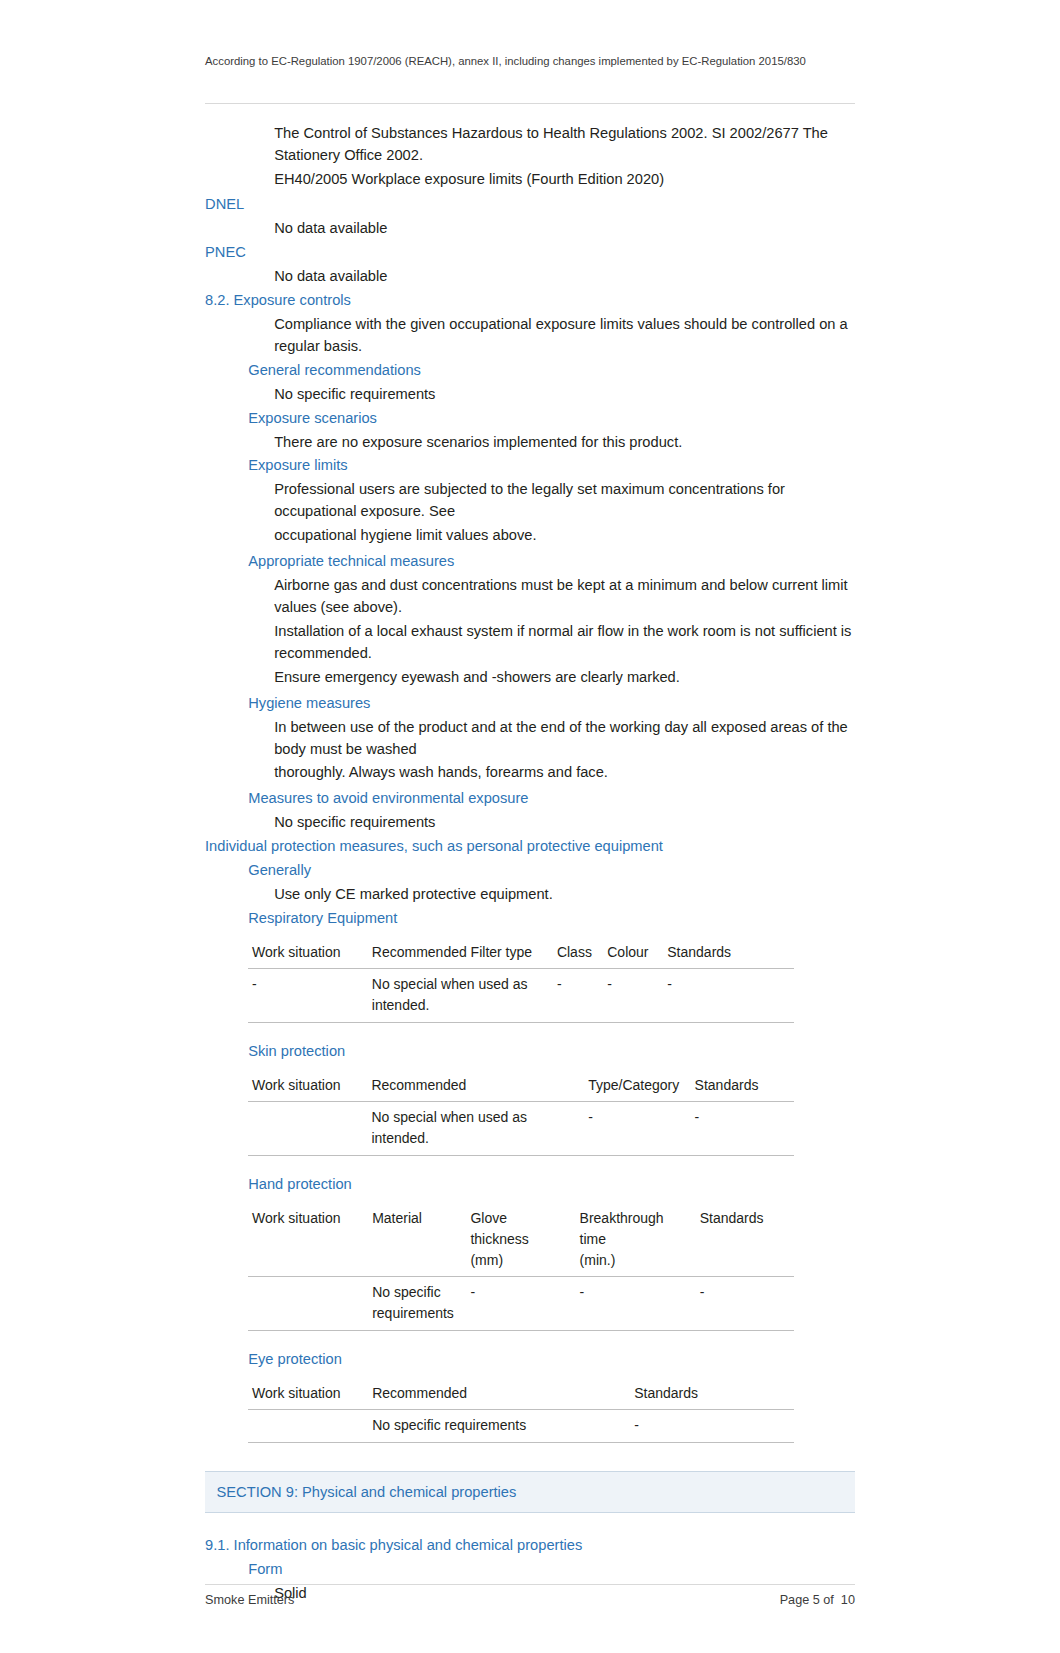According to EC-Regulation 1907/2006 (REACH), annex II, including changes implemented by EC-Regulation 2015/830
The Control of Substances Hazardous to Health Regulations 2002. SI 2002/2677 The Stationery Office 2002.
EH40/2005 Workplace exposure limits (Fourth Edition 2020)
DNEL
No data available
PNEC
No data available
8.2. Exposure controls
Compliance with the given occupational exposure limits values should be controlled on a regular basis.
General recommendations
No specific requirements
Exposure scenarios
There are no exposure scenarios implemented for this product.
Exposure limits
Professional users are subjected to the legally set maximum concentrations for occupational exposure. See
occupational hygiene limit values above.
Appropriate technical measures
Airborne gas and dust concentrations must be kept at a minimum and below current limit values (see above).
Installation of a local exhaust system if normal air flow in the work room is not sufficient is recommended.
Ensure emergency eyewash and -showers are clearly marked.
Hygiene measures
In between use of the product and at the end of the working day all exposed areas of the body must be washed
thoroughly. Always wash hands, forearms and face.
Measures to avoid environmental exposure
No specific requirements
Individual protection measures, such as personal protective equipment
Generally
Use only CE marked protective equipment.
Respiratory Equipment
| Work situation | Recommended Filter type | Class | Colour | Standards |
| --- | --- | --- | --- | --- |
| - | No special when used as intended. | - | - | - |
Skin protection
| Work situation | Recommended | Type/Category | Standards |
| --- | --- | --- | --- |
| | No special when used as intended. | - | - |
Hand protection
| Work situation | Material | Glove thickness (mm) | Breakthrough time (min.) | Standards |
| --- | --- | --- | --- | --- |
| | No specific requirements | - | - | - |
Eye protection
| Work situation | Recommended | Standards |
| --- | --- | --- |
| | No specific requirements | - |
SECTION 9: Physical and chemical properties
9.1. Information on basic physical and chemical properties
Form
Solid
Smoke Emitters Page 5 of 10